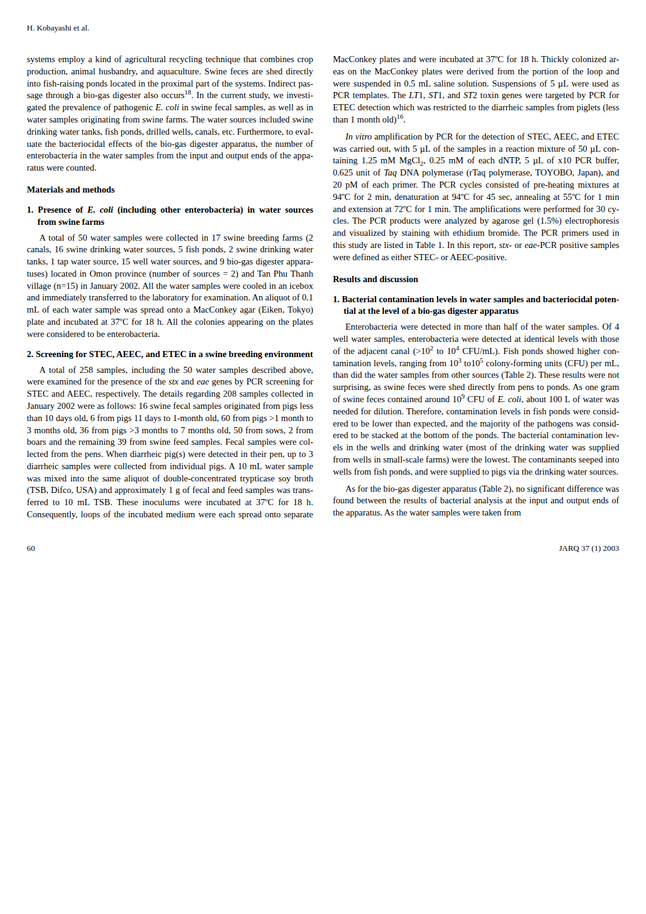H. Kobayashi et al.
systems employ a kind of agricultural recycling technique that combines crop production, animal husbandry, and aquaculture. Swine feces are shed directly into fish-raising ponds located in the proximal part of the systems. Indirect passage through a bio-gas digester also occurs18. In the current study, we investigated the prevalence of pathogenic E. coli in swine fecal samples, as well as in water samples originating from swine farms. The water sources included swine drinking water tanks, fish ponds, drilled wells, canals, etc. Furthermore, to evaluate the bacteriocidal effects of the bio-gas digester apparatus, the number of enterobacteria in the water samples from the input and output ends of the apparatus were counted.
Materials and methods
1. Presence of E. coli (including other enterobacteria) in water sources from swine farms
A total of 50 water samples were collected in 17 swine breeding farms (2 canals, 16 swine drinking water sources, 5 fish ponds, 2 swine drinking water tanks, 1 tap water source, 15 well water sources, and 9 bio-gas digester apparatuses) located in Omon province (number of sources = 2) and Tan Phu Thanh village (n=15) in January 2002. All the water samples were cooled in an icebox and immediately transferred to the laboratory for examination. An aliquot of 0.1 mL of each water sample was spread onto a MacConkey agar (Eiken, Tokyo) plate and incubated at 37ºC for 18 h. All the colonies appearing on the plates were considered to be enterobacteria.
2. Screening for STEC, AEEC, and ETEC in a swine breeding environment
A total of 258 samples, including the 50 water samples described above, were examined for the presence of the stx and eae genes by PCR screening for STEC and AEEC, respectively. The details regarding 208 samples collected in January 2002 were as follows: 16 swine fecal samples originated from pigs less than 10 days old, 6 from pigs 11 days to 1-month old, 60 from pigs >1 month to 3 months old, 36 from pigs >3 months to 7 months old, 50 from sows, 2 from boars and the remaining 39 from swine feed samples. Fecal samples were collected from the pens. When diarrheic pig(s) were detected in their pen, up to 3 diarrheic samples were collected from individual pigs. A 10 mL water sample was mixed into the same aliquot of double-concentrated trypticase soy broth (TSB, Difco, USA) and approximately 1 g of fecal and feed samples was transferred to 10 mL TSB. These inoculums were incubated at 37ºC for 18 h. Consequently, loops of the incubated medium were each spread onto separate MacConkey plates and were incubated at 37ºC for 18 h. Thickly colonized areas on the MacConkey plates were derived from the portion of the loop and were suspended in 0.5 mL saline solution. Suspensions of 5 µL were used as PCR templates. The LT1, ST1, and ST2 toxin genes were targeted by PCR for ETEC detection which was restricted to the diarrheic samples from piglets (less than 1 month old)16.
In vitro amplification by PCR for the detection of STEC, AEEC, and ETEC was carried out, with 5 µL of the samples in a reaction mixture of 50 µL containing 1.25 mM MgCl2, 0.25 mM of each dNTP, 5 µL of x10 PCR buffer, 0.625 unit of Taq DNA polymerase (rTaq polymerase, TOYOBO, Japan), and 20 pM of each primer. The PCR cycles consisted of pre-heating mixtures at 94ºC for 2 min, denaturation at 94ºC for 45 sec, annealing at 55ºC for 1 min and extension at 72ºC for 1 min. The amplifications were performed for 30 cycles. The PCR products were analyzed by agarose gel (1.5%) electrophoresis and visualized by staining with ethidium bromide. The PCR primers used in this study are listed in Table 1. In this report, stx- or eae-PCR positive samples were defined as either STEC- or AEEC-positive.
Results and discussion
1. Bacterial contamination levels in water samples and bacteriocidal potential at the level of a bio-gas digester apparatus
Enterobacteria were detected in more than half of the water samples. Of 4 well water samples, enterobacteria were detected at identical levels with those of the adjacent canal (>102 to 104 CFU/mL). Fish ponds showed higher contamination levels, ranging from 103 to105 colony-forming units (CFU) per mL, than did the water samples from other sources (Table 2). These results were not surprising, as swine feces were shed directly from pens to ponds. As one gram of swine feces contained around 109 CFU of E. coli, about 100 L of water was needed for dilution. Therefore, contamination levels in fish ponds were considered to be lower than expected, and the majority of the pathogens was considered to be stacked at the bottom of the ponds. The bacterial contamination levels in the wells and drinking water (most of the drinking water was supplied from wells in small-scale farms) were the lowest. The contaminants seeped into wells from fish ponds, and were supplied to pigs via the drinking water sources.
As for the bio-gas digester apparatus (Table 2), no significant difference was found between the results of bacterial analysis at the input and output ends of the apparatus. As the water samples were taken from
60 JARQ 37 (1) 2003